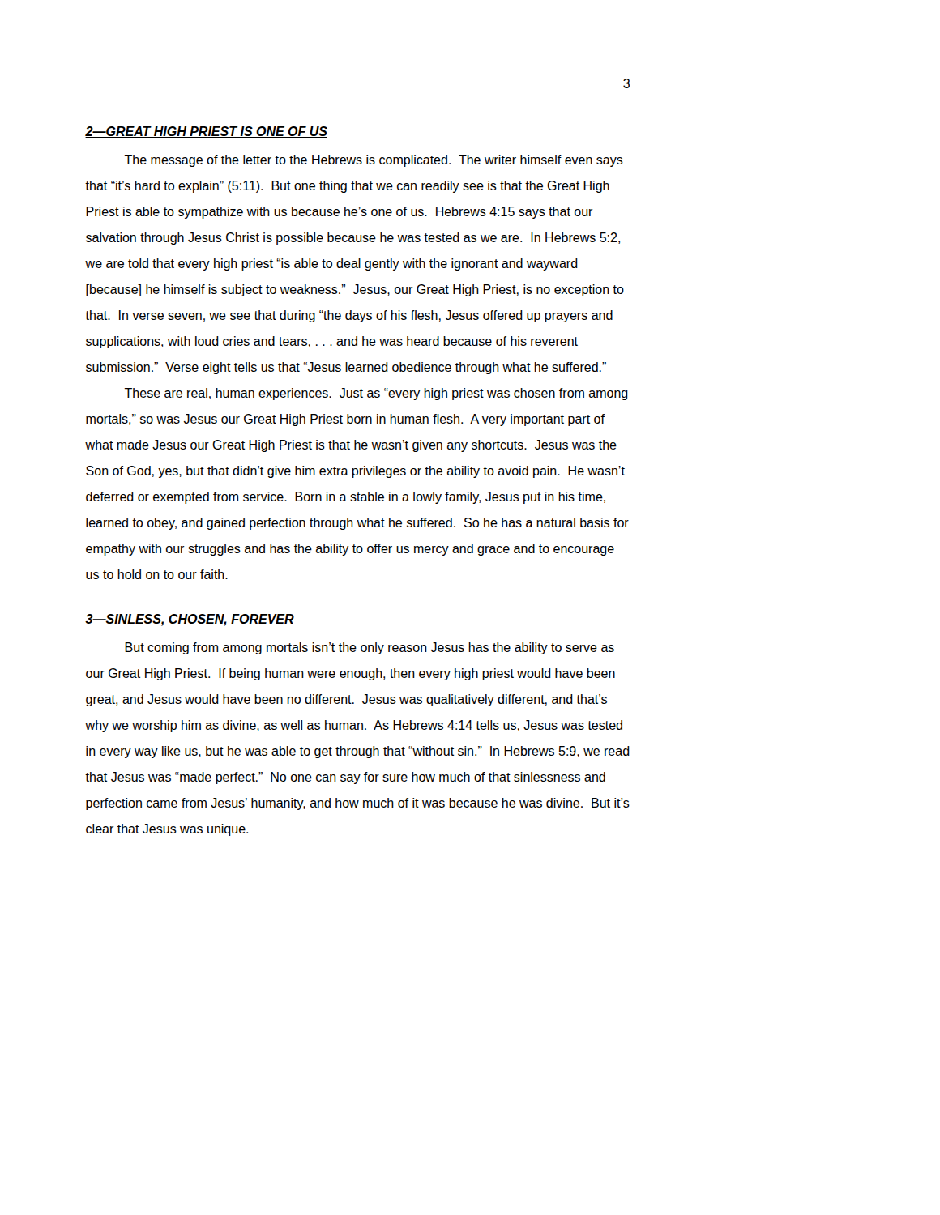3
2—GREAT HIGH PRIEST IS ONE OF US
The message of the letter to the Hebrews is complicated. The writer himself even says that “it’s hard to explain” (5:11). But one thing that we can readily see is that the Great High Priest is able to sympathize with us because he’s one of us. Hebrews 4:15 says that our salvation through Jesus Christ is possible because he was tested as we are. In Hebrews 5:2, we are told that every high priest “is able to deal gently with the ignorant and wayward [because] he himself is subject to weakness.” Jesus, our Great High Priest, is no exception to that. In verse seven, we see that during “the days of his flesh, Jesus offered up prayers and supplications, with loud cries and tears, . . . and he was heard because of his reverent submission.” Verse eight tells us that “Jesus learned obedience through what he suffered.”
These are real, human experiences. Just as “every high priest was chosen from among mortals,” so was Jesus our Great High Priest born in human flesh. A very important part of what made Jesus our Great High Priest is that he wasn’t given any shortcuts. Jesus was the Son of God, yes, but that didn’t give him extra privileges or the ability to avoid pain. He wasn’t deferred or exempted from service. Born in a stable in a lowly family, Jesus put in his time, learned to obey, and gained perfection through what he suffered. So he has a natural basis for empathy with our struggles and has the ability to offer us mercy and grace and to encourage us to hold on to our faith.
3—SINLESS, CHOSEN, FOREVER
But coming from among mortals isn’t the only reason Jesus has the ability to serve as our Great High Priest. If being human were enough, then every high priest would have been great, and Jesus would have been no different. Jesus was qualitatively different, and that’s why we worship him as divine, as well as human. As Hebrews 4:14 tells us, Jesus was tested in every way like us, but he was able to get through that “without sin.” In Hebrews 5:9, we read that Jesus was “made perfect.” No one can say for sure how much of that sinlessness and perfection came from Jesus’ humanity, and how much of it was because he was divine. But it’s clear that Jesus was unique.